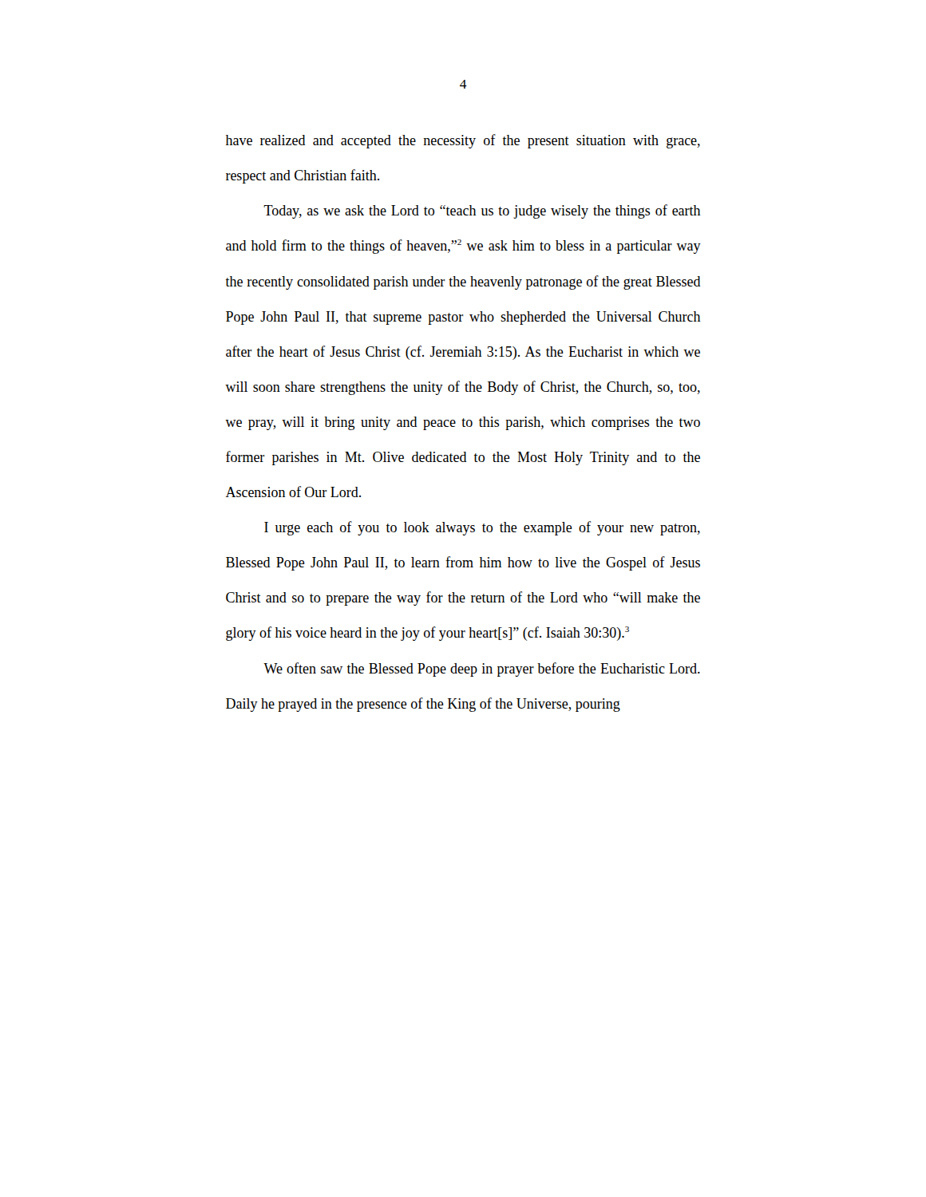4
have realized and accepted the necessity of the present situation with grace, respect and Christian faith.
Today, as we ask the Lord to “teach us to judge wisely the things of earth and hold firm to the things of heaven,”2 we ask him to bless in a particular way the recently consolidated parish under the heavenly patronage of the great Blessed Pope John Paul II, that supreme pastor who shepherded the Universal Church after the heart of Jesus Christ (cf. Jeremiah 3:15). As the Eucharist in which we will soon share strengthens the unity of the Body of Christ, the Church, so, too, we pray, will it bring unity and peace to this parish, which comprises the two former parishes in Mt. Olive dedicated to the Most Holy Trinity and to the Ascension of Our Lord.
I urge each of you to look always to the example of your new patron, Blessed Pope John Paul II, to learn from him how to live the Gospel of Jesus Christ and so to prepare the way for the return of the Lord who “will make the glory of his voice heard in the joy of your heart[s]” (cf. Isaiah 30:30).3
We often saw the Blessed Pope deep in prayer before the Eucharistic Lord. Daily he prayed in the presence of the King of the Universe, pouring